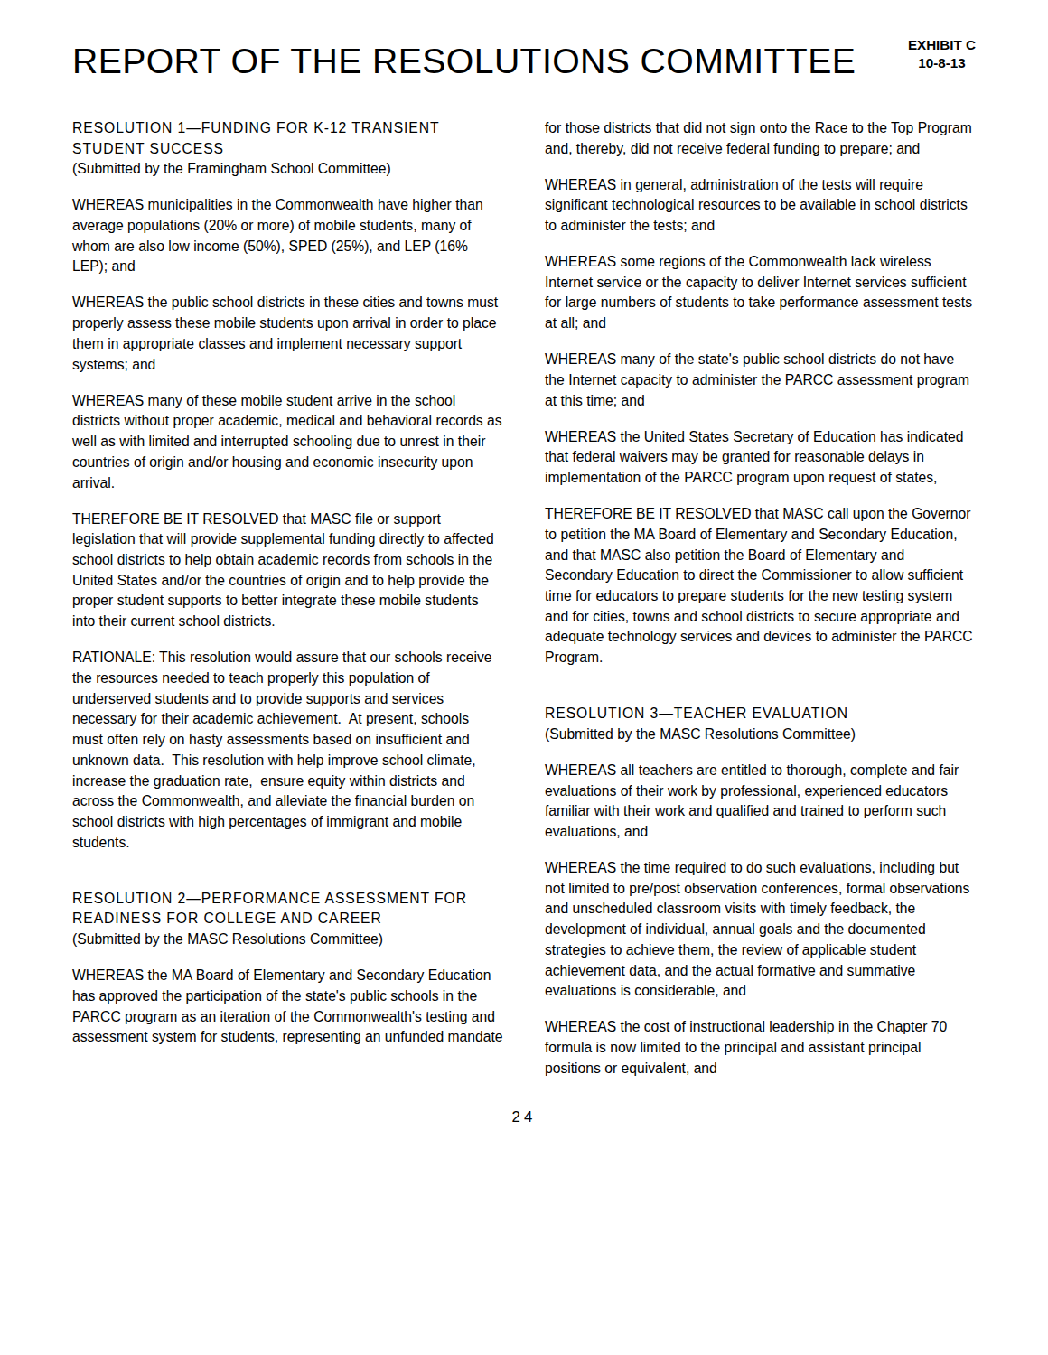EXHIBIT C
10-8-13
REPORT OF THE RESOLUTIONS COMMITTEE
RESOLUTION 1—FUNDING FOR K-12 TRANSIENT STUDENT SUCCESS
(Submitted by the Framingham School Committee)
WHEREAS municipalities in the Commonwealth have higher than average populations (20% or more) of mobile students, many of whom are also low income (50%), SPED (25%), and LEP (16% LEP); and
WHEREAS the public school districts in these cities and towns must properly assess these mobile students upon arrival in order to place them in appropriate classes and implement necessary support systems; and
WHEREAS many of these mobile student arrive in the school districts without proper academic, medical and behavioral records as well as with limited and interrupted schooling due to unrest in their countries of origin and/or housing and economic insecurity upon arrival.
THEREFORE BE IT RESOLVED that MASC file or support legislation that will provide supplemental funding directly to affected school districts to help obtain academic records from schools in the United States and/or the countries of origin and to help provide the proper student supports to better integrate these mobile students into their current school districts.
RATIONALE: This resolution would assure that our schools receive the resources needed to teach properly this population of underserved students and to provide supports and services necessary for their academic achievement. At present, schools must often rely on hasty assessments based on insufficient and unknown data. This resolution with help improve school climate, increase the graduation rate, ensure equity within districts and across the Commonwealth, and alleviate the financial burden on school districts with high percentages of immigrant and mobile students.
RESOLUTION 2—PERFORMANCE ASSESSMENT FOR READINESS FOR COLLEGE AND CAREER
(Submitted by the MASC Resolutions Committee)
WHEREAS the MA Board of Elementary and Secondary Education has approved the participation of the state's public schools in the PARCC program as an iteration of the Commonwealth's testing and assessment system for students, representing an unfunded mandate for those districts that did not sign onto the Race to the Top Program and, thereby, did not receive federal funding to prepare; and
WHEREAS in general, administration of the tests will require significant technological resources to be available in school districts to administer the tests; and
WHEREAS some regions of the Commonwealth lack wireless Internet service or the capacity to deliver Internet services sufficient for large numbers of students to take performance assessment tests at all; and
WHEREAS many of the state's public school districts do not have the Internet capacity to administer the PARCC assessment program at this time; and
WHEREAS the United States Secretary of Education has indicated that federal waivers may be granted for reasonable delays in implementation of the PARCC program upon request of states,
THEREFORE BE IT RESOLVED that MASC call upon the Governor to petition the MA Board of Elementary and Secondary Education, and that MASC also petition the Board of Elementary and Secondary Education to direct the Commissioner to allow sufficient time for educators to prepare students for the new testing system and for cities, towns and school districts to secure appropriate and adequate technology services and devices to administer the PARCC Program.
RESOLUTION 3—TEACHER EVALUATION
(Submitted by the MASC Resolutions Committee)
WHEREAS all teachers are entitled to thorough, complete and fair evaluations of their work by professional, experienced educators familiar with their work and qualified and trained to perform such evaluations, and
WHEREAS the time required to do such evaluations, including but not limited to pre/post observation conferences, formal observations and unscheduled classroom visits with timely feedback, the development of individual, annual goals and the documented strategies to achieve them, the review of applicable student achievement data, and the actual formative and summative evaluations is considerable, and
WHEREAS the cost of instructional leadership in the Chapter 70 formula is now limited to the principal and assistant principal positions or equivalent, and
24